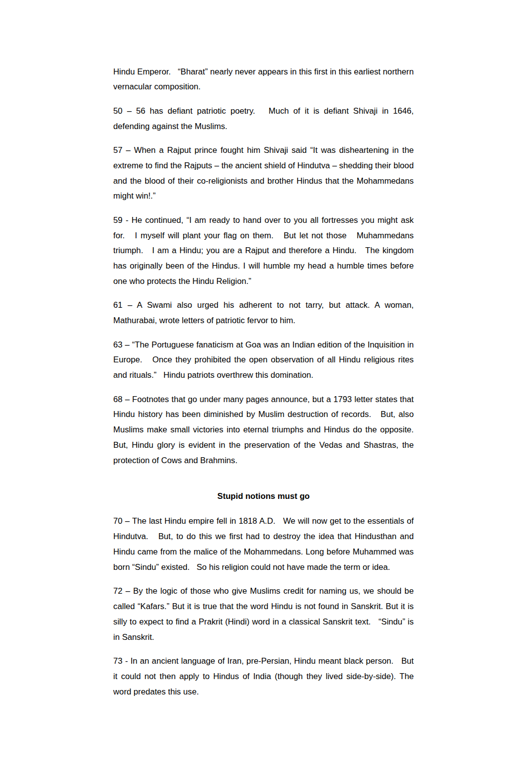Hindu Emperor. “Bharat” nearly never appears in this first in this earliest northern vernacular composition.
50 – 56 has defiant patriotic poetry. Much of it is defiant Shivaji in 1646, defending against the Muslims.
57 – When a Rajput prince fought him Shivaji said “It was disheartening in the extreme to find the Rajputs – the ancient shield of Hindutva – shedding their blood and the blood of their co-religionists and brother Hindus that the Mohammedans might win!.”
59 - He continued, “I am ready to hand over to you all fortresses you might ask for. I myself will plant your flag on them. But let not those Muhammedans triumph. I am a Hindu; you are a Rajput and therefore a Hindu. The kingdom has originally been of the Hindus. I will humble my head a humble times before one who protects the Hindu Religion.”
61 – A Swami also urged his adherent to not tarry, but attack. A woman, Mathurabai, wrote letters of patriotic fervor to him.
63 – “The Portuguese fanaticism at Goa was an Indian edition of the Inquisition in Europe. Once they prohibited the open observation of all Hindu religious rites and rituals.” Hindu patriots overthrew this domination.
68 – Footnotes that go under many pages announce, but a 1793 letter states that Hindu history has been diminished by Muslim destruction of records. But, also Muslims make small victories into eternal triumphs and Hindus do the opposite. But, Hindu glory is evident in the preservation of the Vedas and Shastras, the protection of Cows and Brahmins.
Stupid notions must go
70 – The last Hindu empire fell in 1818 A.D. We will now get to the essentials of Hindutva. But, to do this we first had to destroy the idea that Hindusthan and Hindu came from the malice of the Mohammedans. Long before Muhammed was born “Sindu” existed. So his religion could not have made the term or idea.
72 – By the logic of those who give Muslims credit for naming us, we should be called “Kafars.” But it is true that the word Hindu is not found in Sanskrit. But it is silly to expect to find a Prakrit (Hindi) word in a classical Sanskrit text. “Sindu” is in Sanskrit.
73 - In an ancient language of Iran, pre-Persian, Hindu meant black person. But it could not then apply to Hindus of India (though they lived side-by-side). The word predates this use.